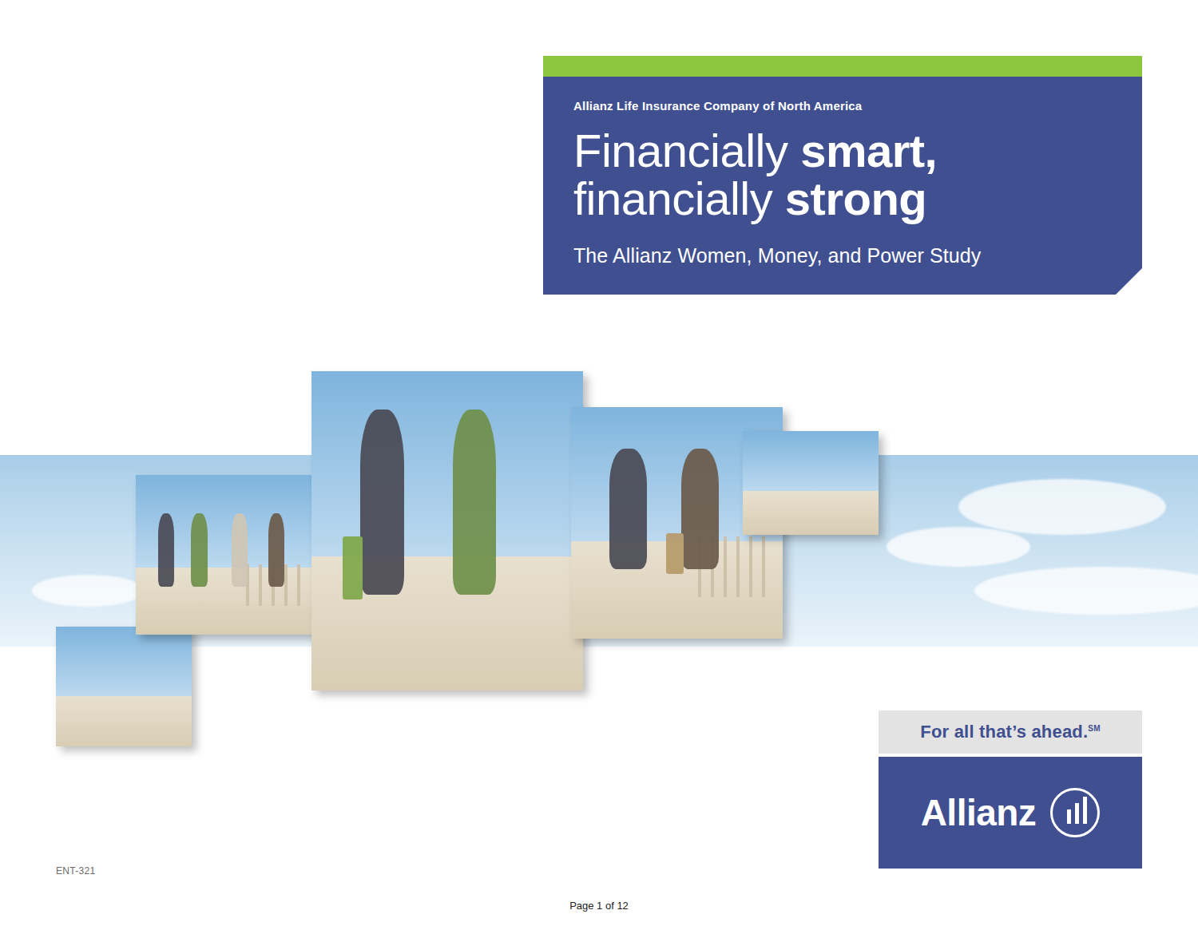Allianz Life Insurance Company of North America
Financially smart,
financially strong
The Allianz Women, Money, and Power Study
For all that’s ahead.SM
Allianz
ENT-321
Page 1 of 12